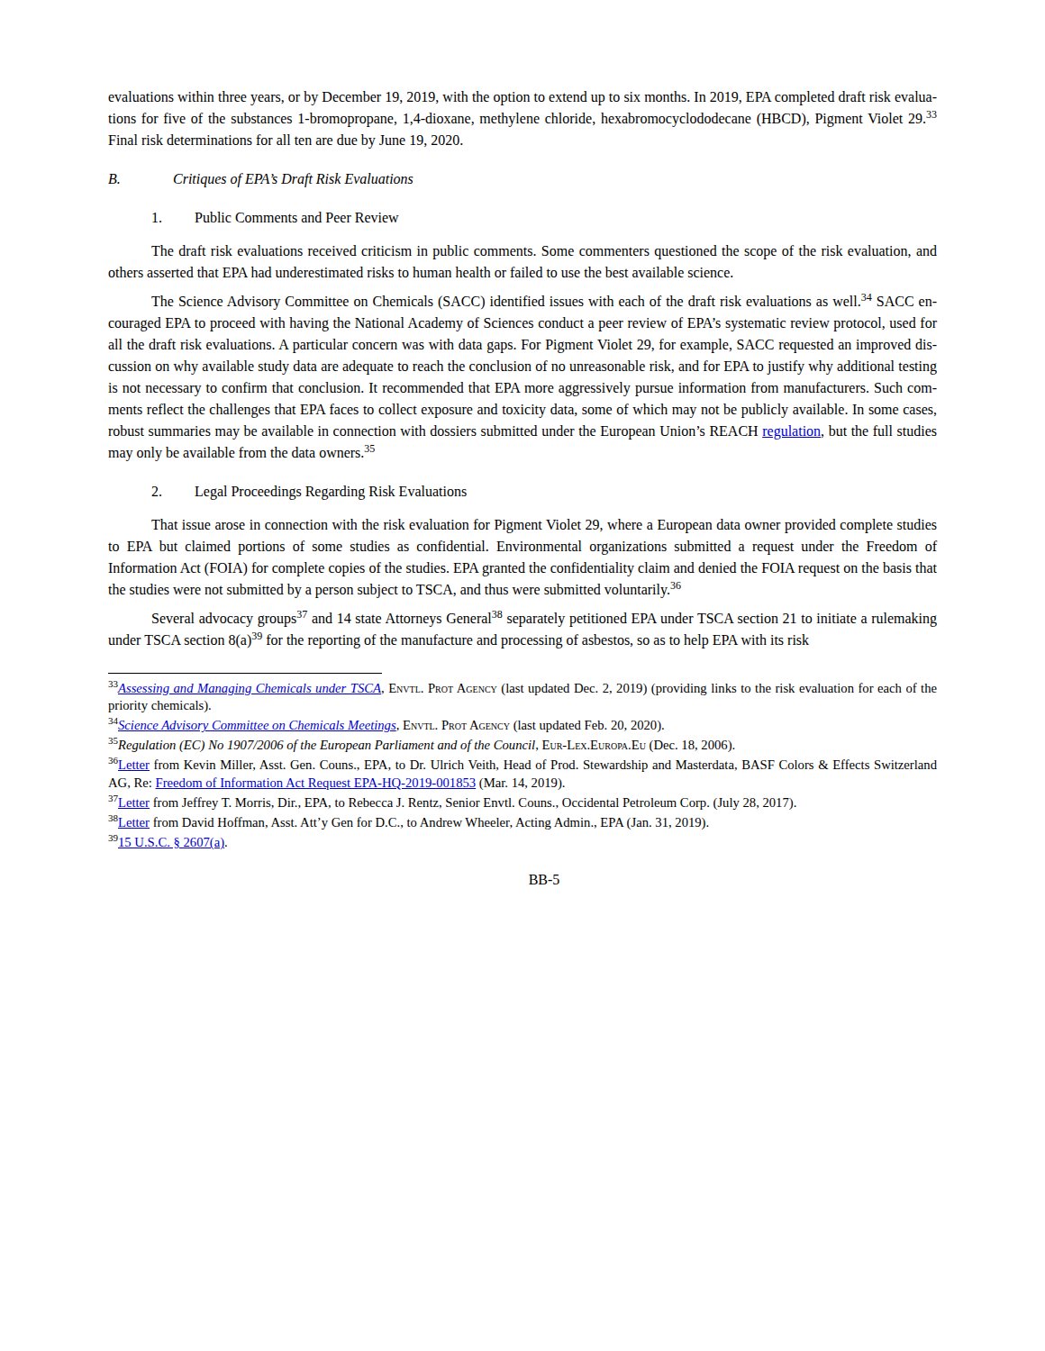evaluations within three years, or by December 19, 2019, with the option to extend up to six months. In 2019, EPA completed draft risk evaluations for five of the substances 1-bromopropane, 1,4-dioxane, methylene chloride, hexabromocyclododecane (HBCD), Pigment Violet 29.33 Final risk determinations for all ten are due by June 19, 2020.
B. Critiques of EPA’s Draft Risk Evaluations
1. Public Comments and Peer Review
The draft risk evaluations received criticism in public comments. Some commenters questioned the scope of the risk evaluation, and others asserted that EPA had underestimated risks to human health or failed to use the best available science.
The Science Advisory Committee on Chemicals (SACC) identified issues with each of the draft risk evaluations as well.34 SACC encouraged EPA to proceed with having the National Academy of Sciences conduct a peer review of EPA’s systematic review protocol, used for all the draft risk evaluations. A particular concern was with data gaps. For Pigment Violet 29, for example, SACC requested an improved discussion on why available study data are adequate to reach the conclusion of no unreasonable risk, and for EPA to justify why additional testing is not necessary to confirm that conclusion. It recommended that EPA more aggressively pursue information from manufacturers. Such comments reflect the challenges that EPA faces to collect exposure and toxicity data, some of which may not be publicly available. In some cases, robust summaries may be available in connection with dossiers submitted under the European Union’s REACH regulation, but the full studies may only be available from the data owners.35
2. Legal Proceedings Regarding Risk Evaluations
That issue arose in connection with the risk evaluation for Pigment Violet 29, where a European data owner provided complete studies to EPA but claimed portions of some studies as confidential. Environmental organizations submitted a request under the Freedom of Information Act (FOIA) for complete copies of the studies. EPA granted the confidentiality claim and denied the FOIA request on the basis that the studies were not submitted by a person subject to TSCA, and thus were submitted voluntarily.36
Several advocacy groups37 and 14 state Attorneys General38 separately petitioned EPA under TSCA section 21 to initiate a rulemaking under TSCA section 8(a)39 for the reporting of the manufacture and processing of asbestos, so as to help EPA with its risk
33Assessing and Managing Chemicals under TSCA, Envtl. Prot Agency (last updated Dec. 2, 2019) (providing links to the risk evaluation for each of the priority chemicals).
34Science Advisory Committee on Chemicals Meetings, Envtl. Prot Agency (last updated Feb. 20, 2020).
35Regulation (EC) No 1907/2006 of the European Parliament and of the Council, Eur-Lex.Europa.Eu (Dec. 18, 2006).
36Letter from Kevin Miller, Asst. Gen. Couns., EPA, to Dr. Ulrich Veith, Head of Prod. Stewardship and Masterdata, BASF Colors & Effects Switzerland AG, Re: Freedom of Information Act Request EPA-HQ-2019-001853 (Mar. 14, 2019).
37Letter from Jeffrey T. Morris, Dir., EPA, to Rebecca J. Rentz, Senior Envtl. Couns., Occidental Petroleum Corp. (July 28, 2017).
38Letter from David Hoffman, Asst. Att’y Gen for D.C., to Andrew Wheeler, Acting Admin., EPA (Jan. 31, 2019).
3915 U.S.C. § 2607(a).
BB-5